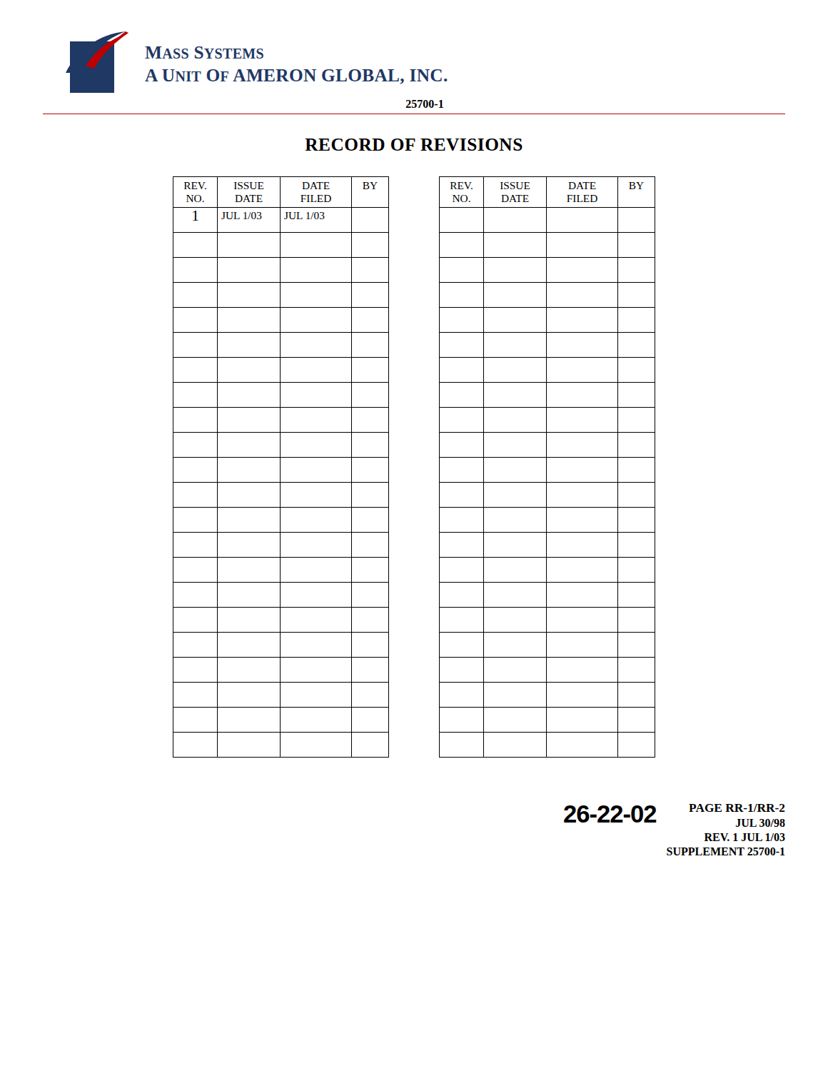MASS SYSTEMS
A UNIT OF AMERON GLOBAL, INC.
25700-1
RECORD OF REVISIONS
| REV. NO. | ISSUE DATE | DATE FILED | BY |
| --- | --- | --- | --- |
| 1 | JUL 1/03 | JUL 1/03 | |
| REV. NO. | ISSUE DATE | DATE FILED | BY |
| --- | --- | --- | --- |
26-22-02
PAGE RR-1/RR-2
JUL 30/98
REV. 1 JUL 1/03
SUPPLEMENT 25700-1